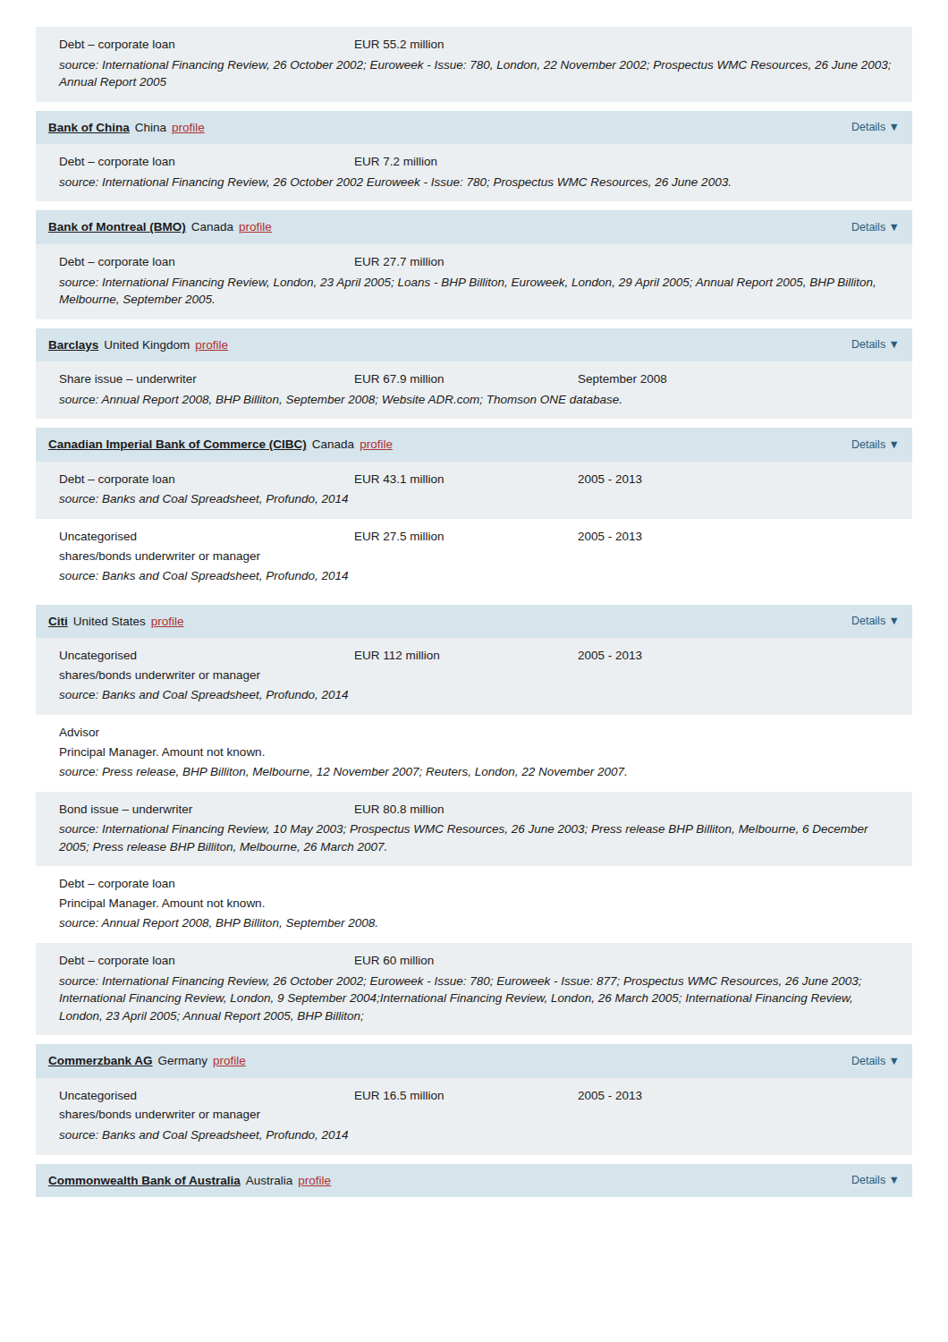Debt – corporate loan
EUR 55.2 million
source: International Financing Review, 26 October 2002; Euroweek - Issue: 780, London, 22 November 2002; Prospectus WMC Resources, 26 June 2003; Annual Report 2005
Bank of China China profile
Details ▼
Debt – corporate loan
EUR 7.2 million
source: International Financing Review, 26 October 2002 Euroweek - Issue: 780; Prospectus WMC Resources, 26 June 2003.
Bank of Montreal (BMO) Canada profile
Details ▼
Debt – corporate loan
EUR 27.7 million
source: International Financing Review, London, 23 April 2005; Loans - BHP Billiton, Euroweek, London, 29 April 2005; Annual Report 2005, BHP Billiton, Melbourne, September 2005.
Barclays United Kingdom profile
Details ▼
Share issue – underwriter
EUR 67.9 million
September 2008
source: Annual Report 2008, BHP Billiton, September 2008; Website ADR.com; Thomson ONE database.
Canadian Imperial Bank of Commerce (CIBC) Canada profile
Details ▼
Debt – corporate loan
EUR 43.1 million
2005 - 2013
source: Banks and Coal Spreadsheet, Profundo, 2014
Uncategorised
EUR 27.5 million
2005 - 2013
shares/bonds underwriter or manager
source: Banks and Coal Spreadsheet, Profundo, 2014
Citi United States profile
Details ▼
Uncategorised
EUR 112 million
2005 - 2013
shares/bonds underwriter or manager
source: Banks and Coal Spreadsheet, Profundo, 2014
Advisor
Principal Manager. Amount not known.
source: Press release, BHP Billiton, Melbourne, 12 November 2007; Reuters, London, 22 November 2007.
Bond issue – underwriter
EUR 80.8 million
source: International Financing Review, 10 May 2003; Prospectus WMC Resources, 26 June 2003; Press release BHP Billiton, Melbourne, 6 December 2005; Press release BHP Billiton, Melbourne, 26 March 2007.
Debt – corporate loan
Principal Manager. Amount not known.
source: Annual Report 2008, BHP Billiton, September 2008.
Debt – corporate loan
EUR 60 million
source: International Financing Review, 26 October 2002; Euroweek - Issue: 780; Euroweek - Issue: 877; Prospectus WMC Resources, 26 June 2003; International Financing Review, London, 9 September 2004;International Financing Review, London, 26 March 2005; International Financing Review, London, 23 April 2005; Annual Report 2005, BHP Billiton;
Commerzbank AG Germany profile
Details ▼
Uncategorised
EUR 16.5 million
2005 - 2013
shares/bonds underwriter or manager
source: Banks and Coal Spreadsheet, Profundo, 2014
Commonwealth Bank of Australia Australia profile
Details ▼